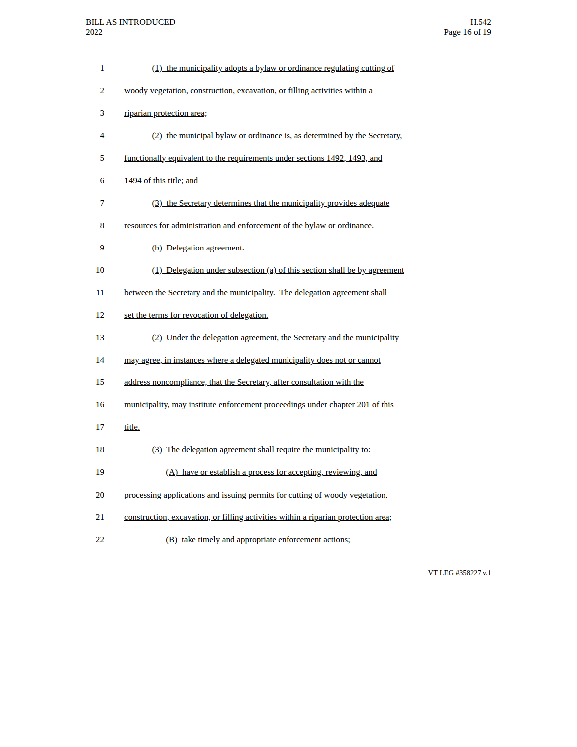BILL AS INTRODUCED 2022
H.542 Page 16 of 19
(1) the municipality adopts a bylaw or ordinance regulating cutting of
woody vegetation, construction, excavation, or filling activities within a
riparian protection area;
(2) the municipal bylaw or ordinance is, as determined by the Secretary,
functionally equivalent to the requirements under sections 1492, 1493, and
1494 of this title; and
(3) the Secretary determines that the municipality provides adequate
resources for administration and enforcement of the bylaw or ordinance.
(b) Delegation agreement.
(1) Delegation under subsection (a) of this section shall be by agreement
between the Secretary and the municipality. The delegation agreement shall
set the terms for revocation of delegation.
(2) Under the delegation agreement, the Secretary and the municipality
may agree, in instances where a delegated municipality does not or cannot
address noncompliance, that the Secretary, after consultation with the
municipality, may institute enforcement proceedings under chapter 201 of this
title.
(3) The delegation agreement shall require the municipality to:
(A) have or establish a process for accepting, reviewing, and
processing applications and issuing permits for cutting of woody vegetation,
construction, excavation, or filling activities within a riparian protection area;
(B) take timely and appropriate enforcement actions;
VT LEG #358227 v.1